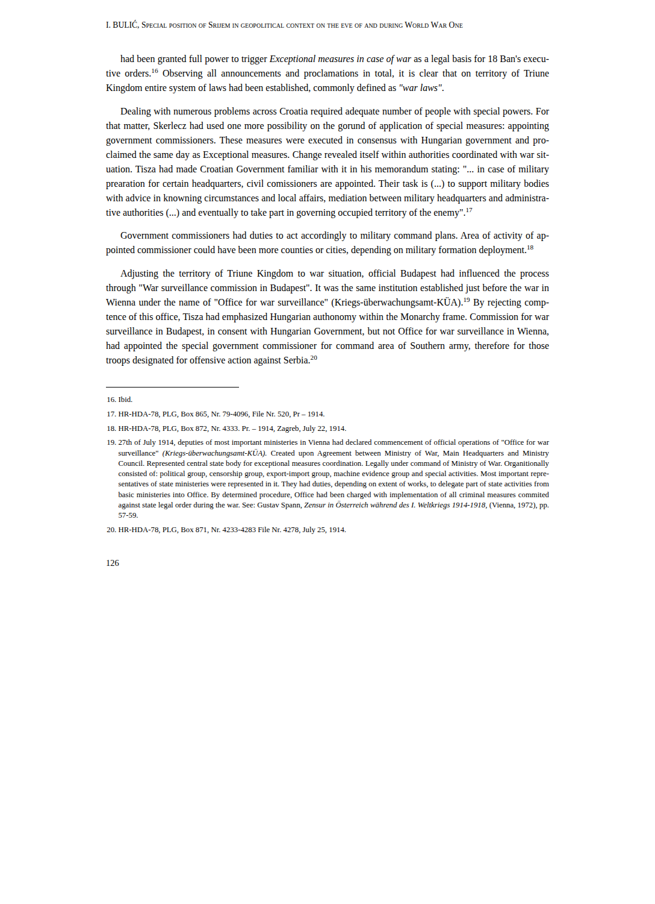I. BULIĆ, Special position of Srijem in geopolitical context on the eve of and during World War One
had been granted full power to trigger Exceptional measures in case of war as a legal basis for 18 Ban's executive orders.16 Observing all announcements and proclamations in total, it is clear that on territory of Triune Kingdom entire system of laws had been established, commonly defined as "war laws".
Dealing with numerous problems across Croatia required adequate number of people with special powers. For that matter, Skerlecz had used one more possibility on the gorund of application of special measures: appointing government commissioners. These measures were executed in consensus with Hungarian government and proclaimed the same day as Exceptional measures. Change revealed itself within authorities coordinated with war situation. Tisza had made Croatian Government familiar with it in his memorandum stating: "... in case of military prearation for certain headquarters, civil comissioners are appointed. Their task is (...) to support military bodies with advice in knowning circumstances and local affairs, mediation between military headquarters and administrative authorities (...) and eventually to take part in governing occupied territory of the enemy".17
Government commissioners had duties to act accordingly to military command plans. Area of activity of appointed commissioner could have been more counties or cities, depending on military formation deployment.18
Adjusting the territory of Triune Kingdom to war situation, official Budapest had influenced the process through "War surveillance commission in Budapest". It was the same institution established just before the war in Wienna under the name of "Office for war surveillance" (Kriegs-überwachungsamt-KÜA).19 By rejecting comptence of this office, Tisza had emphasized Hungarian authonomy within the Monarchy frame. Commission for war surveillance in Budapest, in consent with Hungarian Government, but not Office for war surveillance in Wienna, had appointed the special government commissioner for command area of Southern army, therefore for those troops designated for offensive action against Serbia.20
Ibid.
HR-HDA-78, PLG, Box 865, Nr. 79-4096, File Nr. 520, Pr – 1914.
HR-HDA-78, PLG, Box 872, Nr. 4333. Pr. – 1914, Zagreb, July 22, 1914.
27th of July 1914, deputies of most important ministeries in Vienna had declared commencement of official operations of "Office for war surveillance" (Kriegs-überwachungsamt-KÜA). Created upon Agreement between Ministry of War, Main Headquarters and Ministry Council. Represented central state body for exceptional measures coordination. Legally under command of Ministry of War. Organitionally consisted of: political group, censorship group, export-import group, machine evidence group and special activities. Most important representatives of state ministeries were represented in it. They had duties, depending on extent of works, to delegate part of state activities from basic ministeries into Office. By determined procedure, Office had been charged with implementation of all criminal measures commited against state legal order during the war. See: Gustav Spann, Zensur in Österreich während des I. Weltkriegs 1914-1918, (Vienna, 1972), pp. 57-59.
HR-HDA-78, PLG, Box 871, Nr. 4233-4283 File Nr. 4278, July 25, 1914.
126